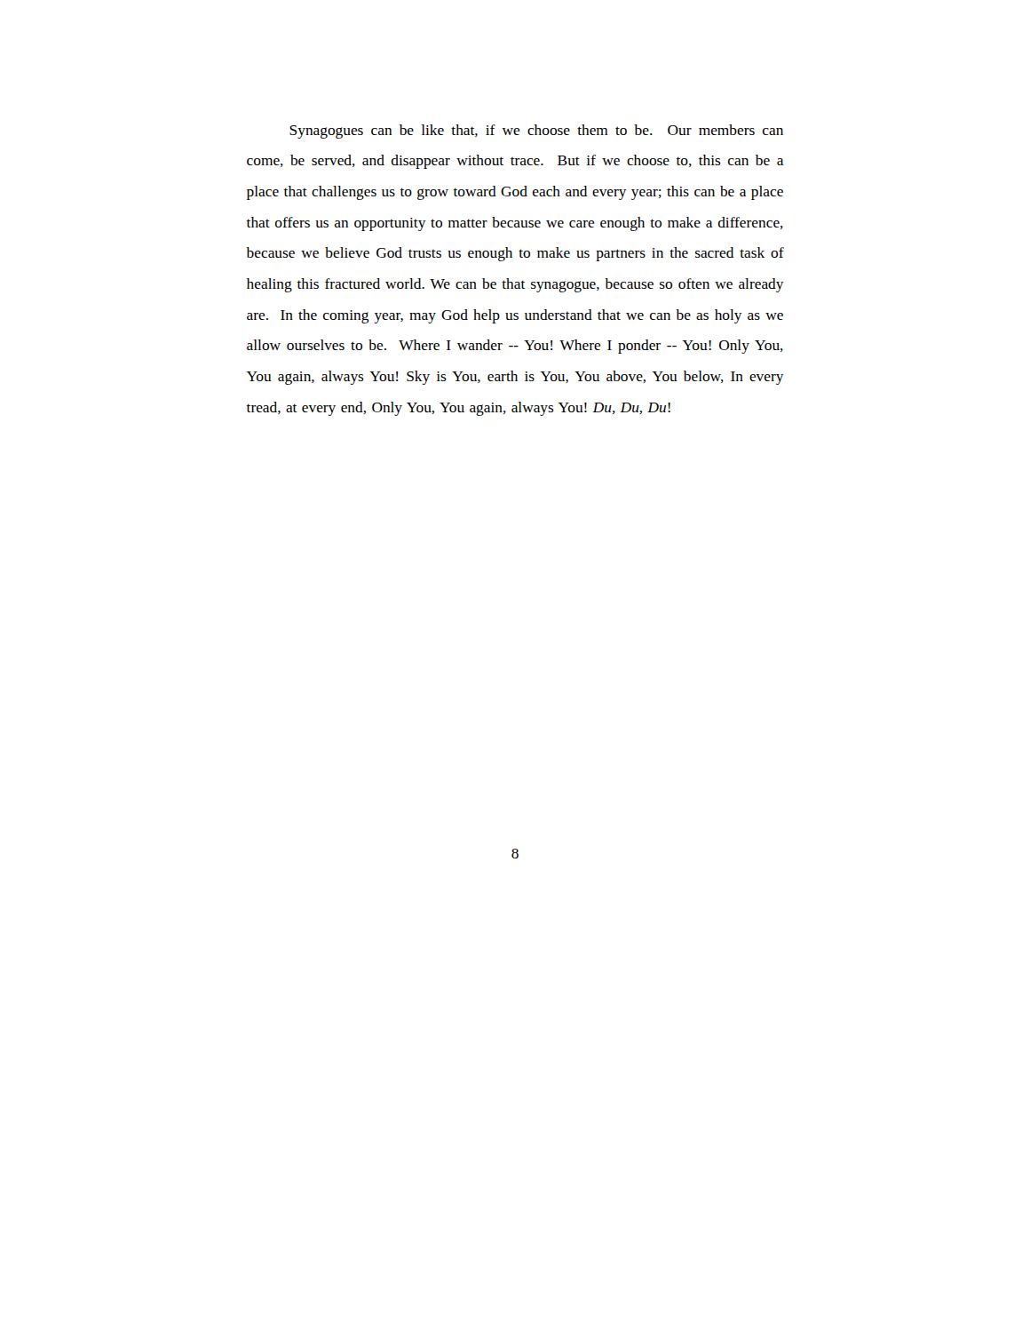Synagogues can be like that, if we choose them to be. Our members can come, be served, and disappear without trace. But if we choose to, this can be a place that challenges us to grow toward God each and every year; this can be a place that offers us an opportunity to matter because we care enough to make a difference, because we believe God trusts us enough to make us partners in the sacred task of healing this fractured world. We can be that synagogue, because so often we already are. In the coming year, may God help us understand that we can be as holy as we allow ourselves to be. Where I wander -- You! Where I ponder -- You! Only You, You again, always You! Sky is You, earth is You, You above, You below, In every tread, at every end, Only You, You again, always You! Du, Du, Du!
8